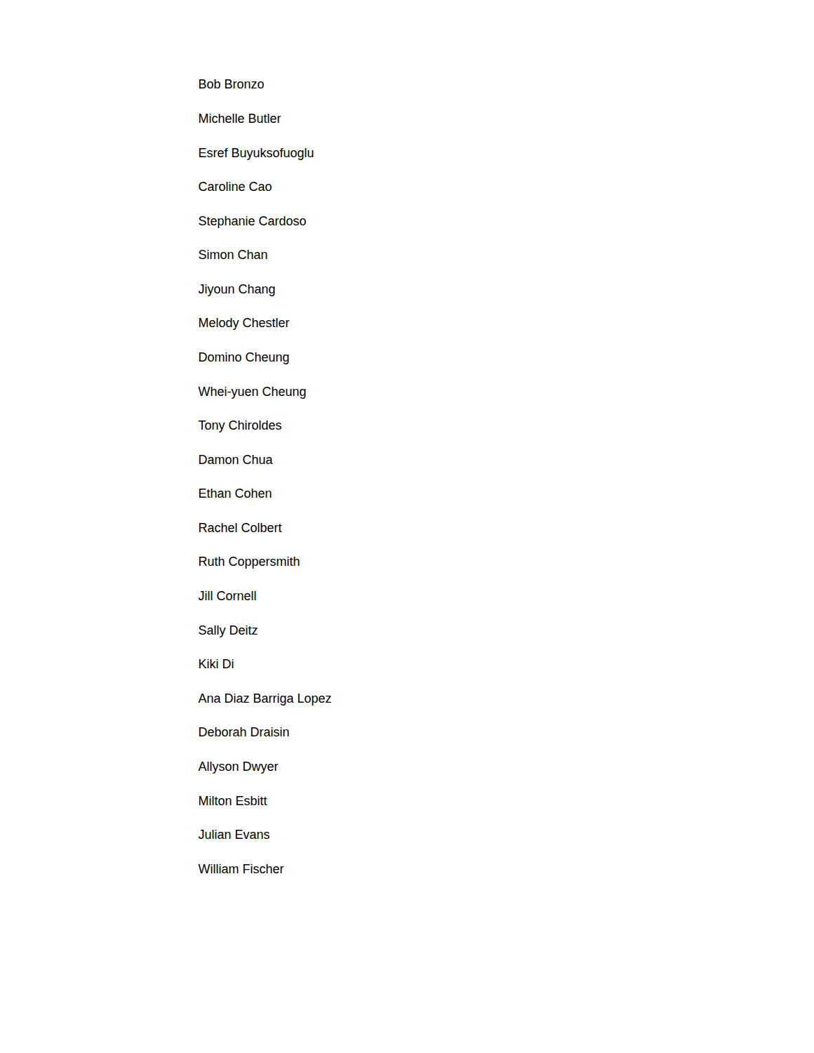Bob Bronzo
Michelle Butler
Esref Buyuksofuoglu
Caroline Cao
Stephanie Cardoso
Simon Chan
Jiyoun Chang
Melody Chestler
Domino Cheung
Whei-yuen Cheung
Tony Chiroldes
Damon Chua
Ethan Cohen
Rachel Colbert
Ruth Coppersmith
Jill Cornell
Sally Deitz
Kiki Di
Ana Diaz Barriga Lopez
Deborah Draisin
Allyson Dwyer
Milton Esbitt
Julian Evans
William Fischer